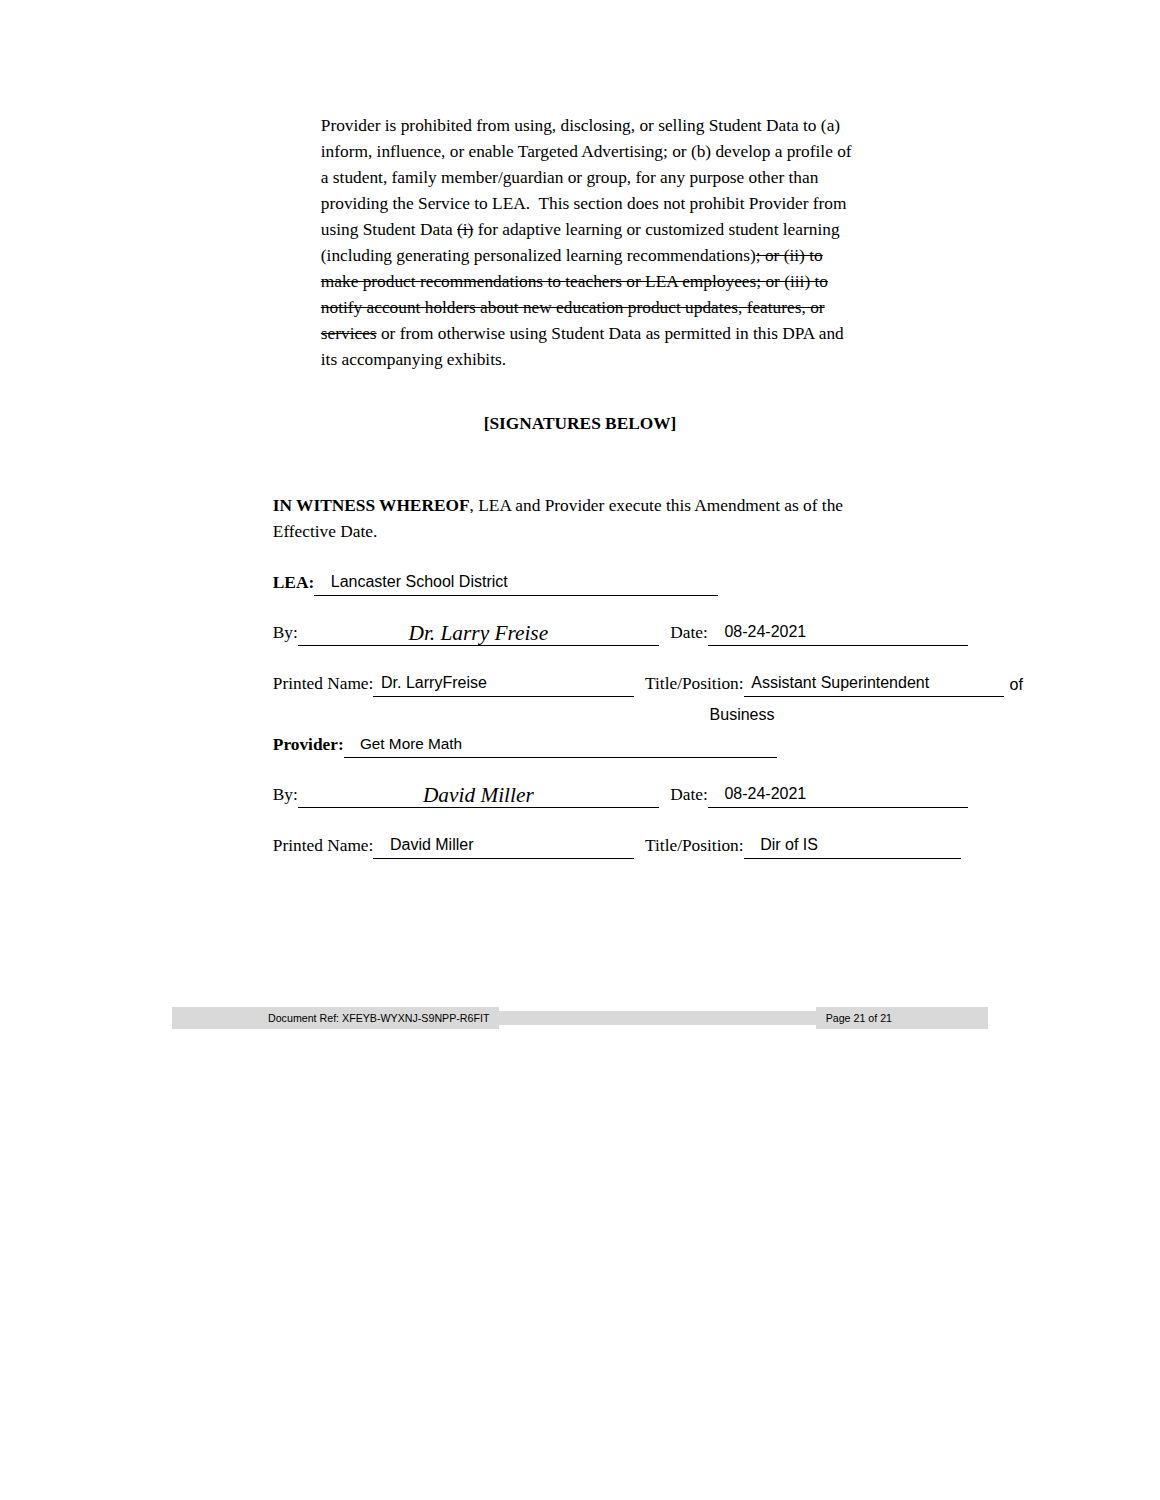Provider is prohibited from using, disclosing, or selling Student Data to (a) inform, influence, or enable Targeted Advertising; or (b) develop a profile of a student, family member/guardian or group, for any purpose other than providing the Service to LEA. This section does not prohibit Provider from using Student Data (i) for adaptive learning or customized student learning (including generating personalized learning recommendations); or (ii) to make product recommendations to teachers or LEA employees; or (iii) to notify account holders about new education product updates, features, or services or from otherwise using Student Data as permitted in this DPA and its accompanying exhibits.
[SIGNATURES BELOW]
IN WITNESS WHEREOF, LEA and Provider execute this Amendment as of the Effective Date.
LEA: Lancaster School District
By: Dr. Larry Freise Date: 08-24-2021
Printed Name: Dr. LarryFreise Title/Position: Assistant Superintendent of
Business
Provider: Get More Math
By: David Miller Date: 08-24-2021
Printed Name: David Miller Title/Position: Dir of IS
Document Ref: XFEYB-WYXNJ-S9NPP-R6FIT Page 21 of 21